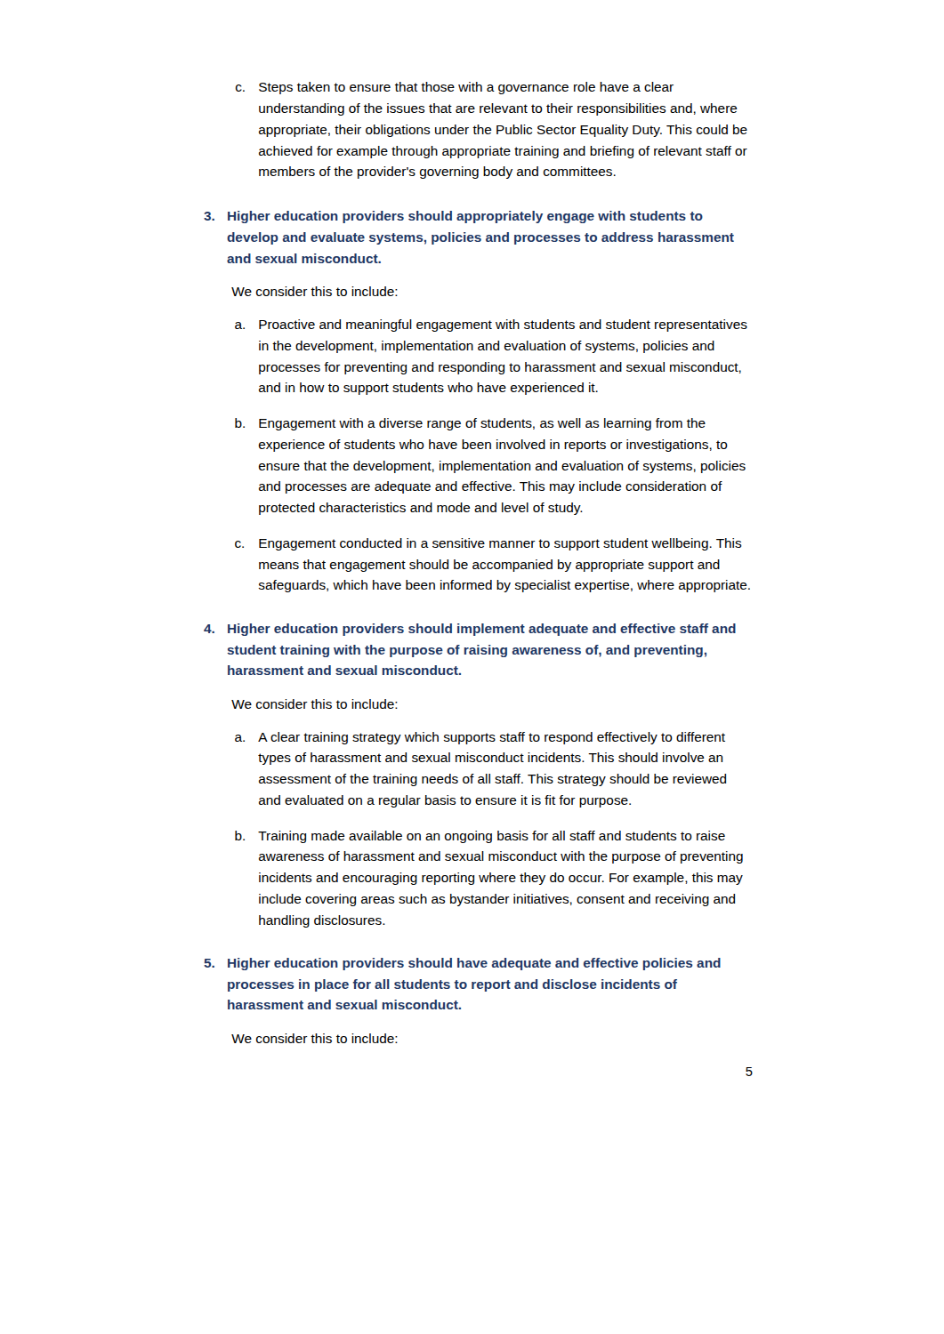Steps taken to ensure that those with a governance role have a clear understanding of the issues that are relevant to their responsibilities and, where appropriate, their obligations under the Public Sector Equality Duty. This could be achieved for example through appropriate training and briefing of relevant staff or members of the provider's governing body and committees.
Higher education providers should appropriately engage with students to develop and evaluate systems, policies and processes to address harassment and sexual misconduct.
We consider this to include:
Proactive and meaningful engagement with students and student representatives in the development, implementation and evaluation of systems, policies and processes for preventing and responding to harassment and sexual misconduct, and in how to support students who have experienced it.
Engagement with a diverse range of students, as well as learning from the experience of students who have been involved in reports or investigations, to ensure that the development, implementation and evaluation of systems, policies and processes are adequate and effective. This may include consideration of protected characteristics and mode and level of study.
Engagement conducted in a sensitive manner to support student wellbeing. This means that engagement should be accompanied by appropriate support and safeguards, which have been informed by specialist expertise, where appropriate.
Higher education providers should implement adequate and effective staff and student training with the purpose of raising awareness of, and preventing, harassment and sexual misconduct.
We consider this to include:
A clear training strategy which supports staff to respond effectively to different types of harassment and sexual misconduct incidents. This should involve an assessment of the training needs of all staff. This strategy should be reviewed and evaluated on a regular basis to ensure it is fit for purpose.
Training made available on an ongoing basis for all staff and students to raise awareness of harassment and sexual misconduct with the purpose of preventing incidents and encouraging reporting where they do occur. For example, this may include covering areas such as bystander initiatives, consent and receiving and handling disclosures.
Higher education providers should have adequate and effective policies and processes in place for all students to report and disclose incidents of harassment and sexual misconduct.
We consider this to include:
5